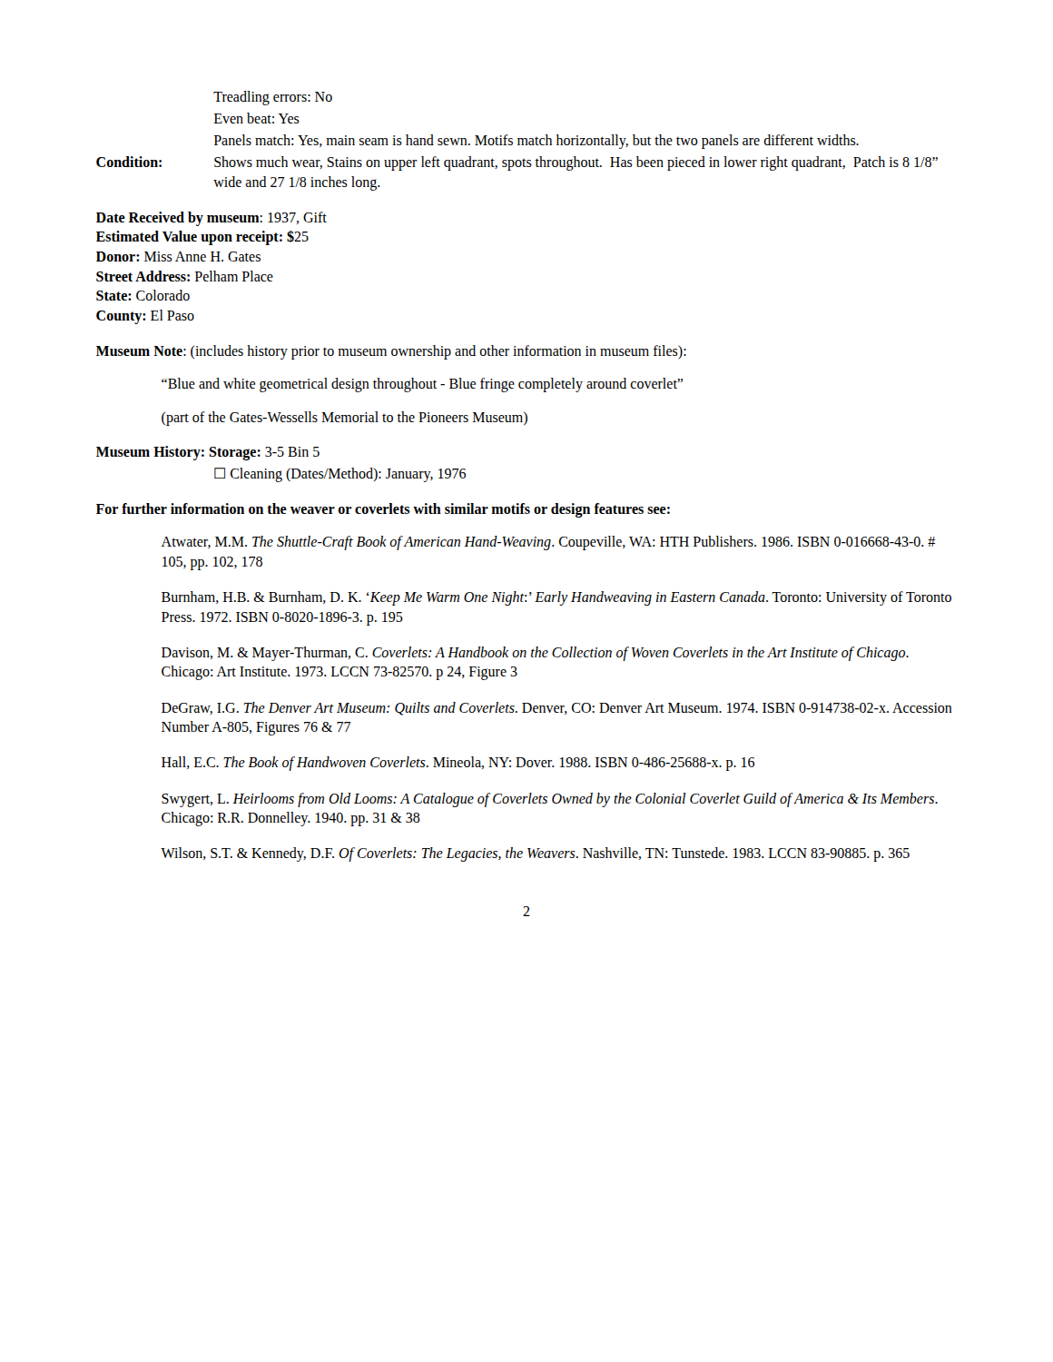Treadling errors: No
Even beat: Yes
Panels match: Yes, main seam is hand sewn. Motifs match horizontally, but the two panels are different widths.
Condition:
Shows much wear, Stains on upper left quadrant, spots throughout. Has been pieced in lower right quadrant, Patch is 8 1/8” wide and 27 1/8 inches long.
Date Received by museum: 1937, Gift
Estimated Value upon receipt: $25
Donor: Miss Anne H. Gates
Street Address: Pelham Place
State: Colorado
County: El Paso
Museum Note: (includes history prior to museum ownership and other information in museum files):
“Blue and white geometrical design throughout - Blue fringe completely around coverlet”
(part of the Gates-Wessells Memorial to the Pioneers Museum)
Museum History: Storage: 3-5 Bin 5
☐ Cleaning (Dates/Method): January, 1976
For further information on the weaver or coverlets with similar motifs or design features see:
Atwater, M.M. The Shuttle-Craft Book of American Hand-Weaving. Coupeville, WA: HTH Publishers. 1986. ISBN 0-016668-43-0. # 105, pp. 102, 178
Burnham, H.B. & Burnham, D. K. ‘Keep Me Warm One Night:’ Early Handweaving in Eastern Canada. Toronto: University of Toronto Press. 1972. ISBN 0-8020-1896-3. p. 195
Davison, M. & Mayer-Thurman, C. Coverlets: A Handbook on the Collection of Woven Coverlets in the Art Institute of Chicago. Chicago: Art Institute. 1973. LCCN 73-82570. p 24, Figure 3
DeGraw, I.G. The Denver Art Museum: Quilts and Coverlets. Denver, CO: Denver Art Museum. 1974. ISBN 0-914738-02-x. Accession Number A-805, Figures 76 & 77
Hall, E.C. The Book of Handwoven Coverlets. Mineola, NY: Dover. 1988. ISBN 0-486-25688-x. p. 16
Swygert, L. Heirlooms from Old Looms: A Catalogue of Coverlets Owned by the Colonial Coverlet Guild of America & Its Members. Chicago: R.R. Donnelley. 1940. pp. 31 & 38
Wilson, S.T. & Kennedy, D.F. Of Coverlets: The Legacies, the Weavers. Nashville, TN: Tunstede. 1983. LCCN 83-90885. p. 365
2